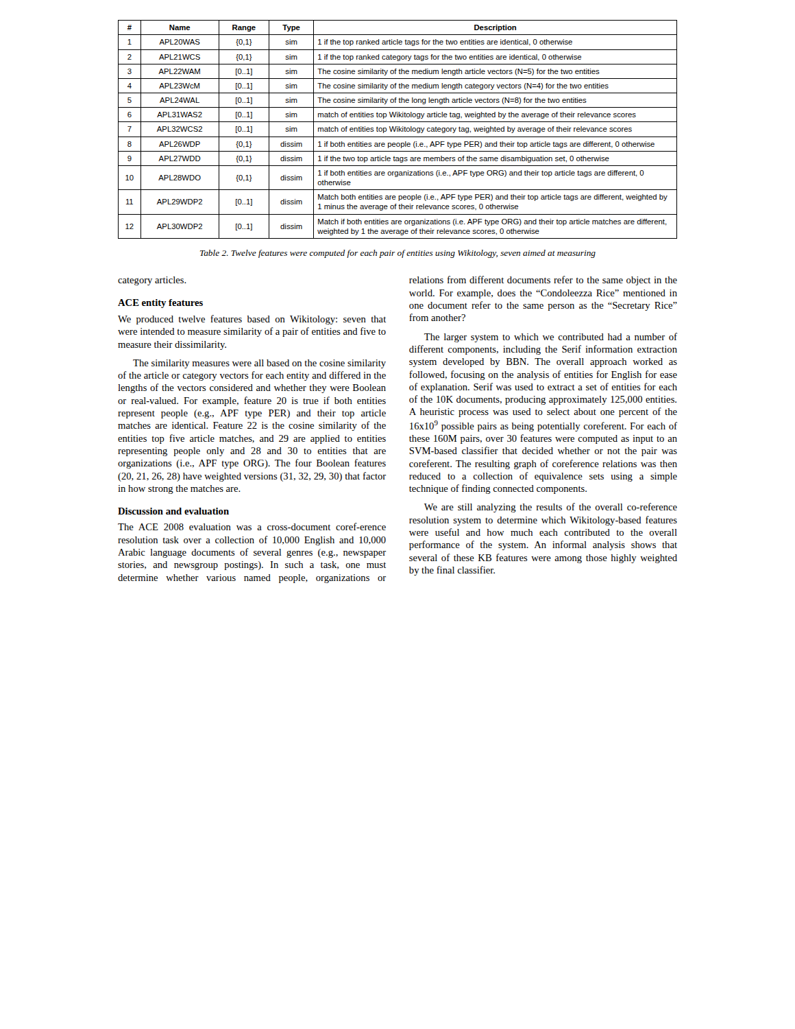| # | Name | Range | Type | Description |
| --- | --- | --- | --- | --- |
| 1 | APL20WAS | {0,1} | sim | 1 if the top ranked article tags for the two entities are identical, 0 otherwise |
| 2 | APL21WCS | {0,1} | sim | 1 if the top ranked category tags for the two entities are identical, 0 otherwise |
| 3 | APL22WAM | [0..1] | sim | The cosine similarity of the medium length article vectors (N=5) for the two entities |
| 4 | APL23WcM | [0..1] | sim | The cosine similarity of the medium length category vectors (N=4) for the two entities |
| 5 | APL24WAL | [0..1] | sim | The cosine similarity of the long length article vectors (N=8) for the two entities |
| 6 | APL31WAS2 | [0..1] | sim | match of entities top Wikitology article tag, weighted by the average of their relevance scores |
| 7 | APL32WCS2 | [0..1] | sim | match of entities top Wikitology category tag, weighted by average of their relevance scores |
| 8 | APL26WDP | {0,1} | dissim | 1 if both entities are people (i.e., APF type PER) and their top article tags are different, 0 otherwise |
| 9 | APL27WDD | {0,1} | dissim | 1 if the two top article tags are members of the same disambiguation set, 0 otherwise |
| 10 | APL28WDO | {0,1} | dissim | 1 if both entities are organizations (i.e., APF type ORG) and their top article tags are different, 0 otherwise |
| 11 | APL29WDP2 | [0..1] | dissim | Match both entities are people (i.e., APF type PER) and their top article tags are different, weighted by 1 minus the average of their relevance scores, 0 otherwise |
| 12 | APL30WDP2 | [0..1] | dissim | Match if both entities are organizations (i.e. APF type ORG) and their top article matches are different, weighted by 1 the average of their relevance scores, 0 otherwise |
Table 2. Twelve features were computed for each pair of entities using Wikitology, seven aimed at measuring
category articles.
ACE entity features
We produced twelve features based on Wikitology: seven that were intended to measure similarity of a pair of entities and five to measure their dissimilarity.
The similarity measures were all based on the cosine similarity of the article or category vectors for each entity and differed in the lengths of the vectors considered and whether they were Boolean or real-valued. For example, feature 20 is true if both entities represent people (e.g., APF type PER) and their top article matches are identical. Feature 22 is the cosine similarity of the entities top five article matches, and 29 are applied to entities representing people only and 28 and 30 to entities that are organizations (i.e., APF type ORG). The four Boolean features (20, 21, 26, 28) have weighted versions (31, 32, 29, 30) that factor in how strong the matches are.
Discussion and evaluation
The ACE 2008 evaluation was a cross-document coref-erence resolution task over a collection of 10,000 English and 10,000 Arabic language documents of several genres (e.g., newspaper stories, and newsgroup postings). In such a task, one must determine whether various named people, organizations or relations from different documents refer to the same object in the world. For example, does the “Condoleezza Rice” mentioned in one document refer to the same person as the “Secretary Rice” from another?
The larger system to which we contributed had a number of different components, including the Serif information extraction system developed by BBN. The overall approach worked as followed, focusing on the analysis of entities for English for ease of explanation. Serif was used to extract a set of entities for each of the 10K documents, producing approximately 125,000 entities. A heuristic process was used to select about one percent of the 16x109 possible pairs as being potentially coreferent. For each of these 160M pairs, over 30 features were computed as input to an SVM-based classifier that decided whether or not the pair was coreferent. The resulting graph of coreference relations was then reduced to a collection of equivalence sets using a simple technique of finding connected components.
We are still analyzing the results of the overall co-reference resolution system to determine which Wikitology-based features were useful and how much each contributed to the overall performance of the system. An informal analysis shows that several of these KB features were among those highly weighted by the final classifier.